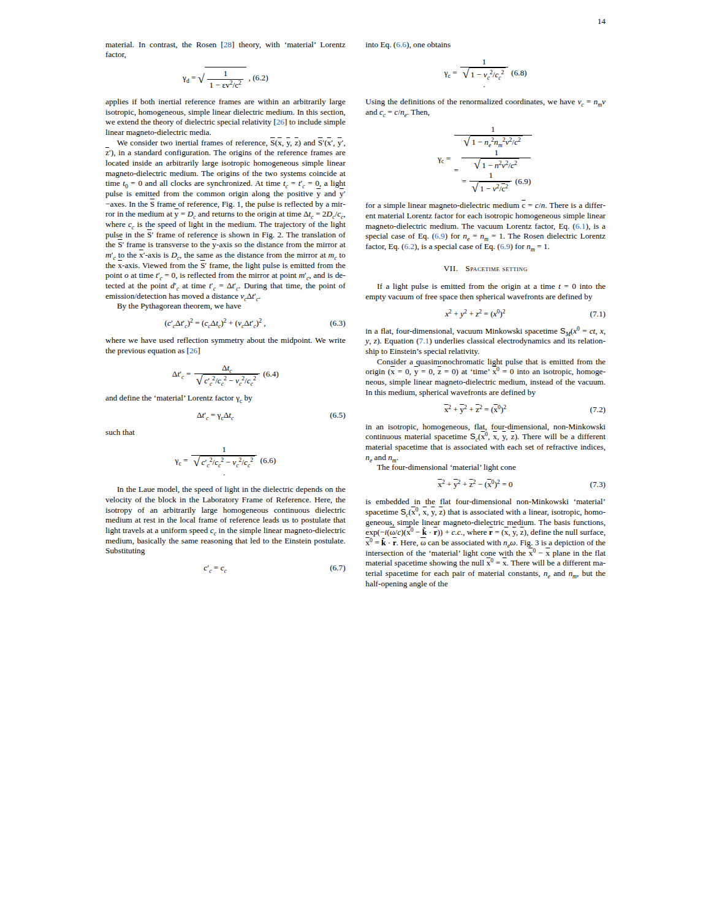14
material. In contrast, the Rosen [28] theory, with ‘material’ Lorentz factor,
γd = √11 − εv2/c2 , (6.2)
applies if both inertial reference frames are within an arbitrarily large isotropic, homogeneous, simple linear dielectric medium. In this section, we extend the theory of dielectric special relativity [26] to include simple linear magneto-dielectric media.
We consider two inertial frames of reference, S(x, y, z) and S′(x′, y′, z′), in a standard configuration. The origins of the reference frames are located inside an arbitrarily large isotropic homogeneous simple linear magneto-dielectric medium. The origins of the two systems coincide at time t0 = 0 and all clocks are synchronized. At time tc = t′c = 0, a light pulse is emitted from the common origin along the positive y and y′−axes. In the S frame of reference, Fig. 1, the pulse is reflected by a mirror in the medium at y = Dc and returns to the origin at time Δtc = 2Dc/cc, where cc is the speed of light in the medium. The trajectory of the light pulse in the S′ frame of reference is shown in Fig. 2. The translation of the S′ frame is transverse to the y-axis so the distance from the mirror at m′c to the x′-axis is Dc, the same as the distance from the mirror at mc to the x-axis. Viewed from the S′ frame, the light pulse is emitted from the point o at time t′c = 0, is reflected from the mirror at point m′c, and is detected at the point d′c at time t′c = Δt′c. During that time, the point of emission/detection has moved a distance vc Δt′c.
By the Pythagorean theorem, we have
(c′cΔt′c)2 = (cc Δtc)2 + (vc Δt′c)2 , (6.3)
where we have used reflection symmetry about the midpoint. We write the previous equation as [26]
Δt′c = Δtc√c′c2/cc2 − vc2/cc2 (6.4)
and define the ‘material’ Lorentz factor γc by
Δt′c = γcΔtc (6.5)
such that
γc = 1√c′c2/cc2 − vc2/cc2 . (6.6)
In the Laue model, the speed of light in the dielectric depends on the velocity of the block in the Laboratory Frame of Reference. Here, the isotropy of an arbitrarily large homogeneous continuous dielectric medium at rest in the local frame of reference leads us to postulate that light travels at a uniform speed cc in the simple linear magneto-dielectric medium, basically the same reasoning that led to the Einstein postulate. Substituting
c′c = cc (6.7)
into Eq. (6.6), one obtains
γc = 1√1 − vc2/cc2 . (6.8)
Using the definitions of the renormalized coordinates, we have vc = nmv and cc = c/ne. Then,
γc = 1√1 − ne2nm2v2/c2 = 1√1 − n2v2/c2 = 1√1 − v2/c2 (6.9)
for a simple linear magneto-dielectric medium c = c/n. There is a different material Lorentz factor for each isotropic homogeneous simple linear magneto-dielectric medium. The vacuum Lorentz factor, Eq. (6.1), is a special case of Eq. (6.9) for ne = nm = 1. The Rosen dielectric Lorentz factor, Eq. (6.2), is a special case of Eq. (6.9) for nm = 1.
VII. Spacetime setting
If a light pulse is emitted from the origin at a time t = 0 into the empty vacuum of free space then spherical wavefronts are defined by
x2 + y2 + z2 = (x0)2 (7.1)
in a flat, four-dimensional, vacuum Minkowski spacetime SM(x0 = ct, x, y, z). Equation (7.1) underlies classical electrodynamics and its relationship to Einstein’s special relativity.
Consider a quasimonochromatic light pulse that is emitted from the origin (x = 0, y = 0, z = 0) at ‘time’ x0 = 0 into an isotropic, homogeneous, simple linear magneto-dielectric medium, instead of the vacuum. In this medium, spherical wavefronts are defined by
x2 + y2 + z2 = (x0)2 (7.2)
in an isotropic, homogeneous, flat, four-dimensional, non-Minkowski continuous material spacetime Sc(x0, x, y, z). There will be a different material spacetime that is associated with each set of refractive indices, ne and nm.
The four-dimensional ‘material’ light cone
x2 + y2 + z2 − (x0)2 = 0 (7.3)
is embedded in the flat four-dimensional non-Minkowski ‘material’ spacetime Sc(x0, x, y, z) that is associated with a linear, isotropic, homogeneous, simple linear magneto-dielectric medium. The basis functions, exp(−i(ω/c)(x0 − k̂ · r)) + c.c., where r = (x, y, z), define the null surface, x0 = k̂ · r. Here, ω can be associated with neω. Fig. 3 is a depiction of the intersection of the ‘material’ light cone with the x0 − x plane in the flat material spacetime showing the null x0 = x. There will be a different material spacetime for each pair of material constants, ne and nm, but the half-opening angle of the